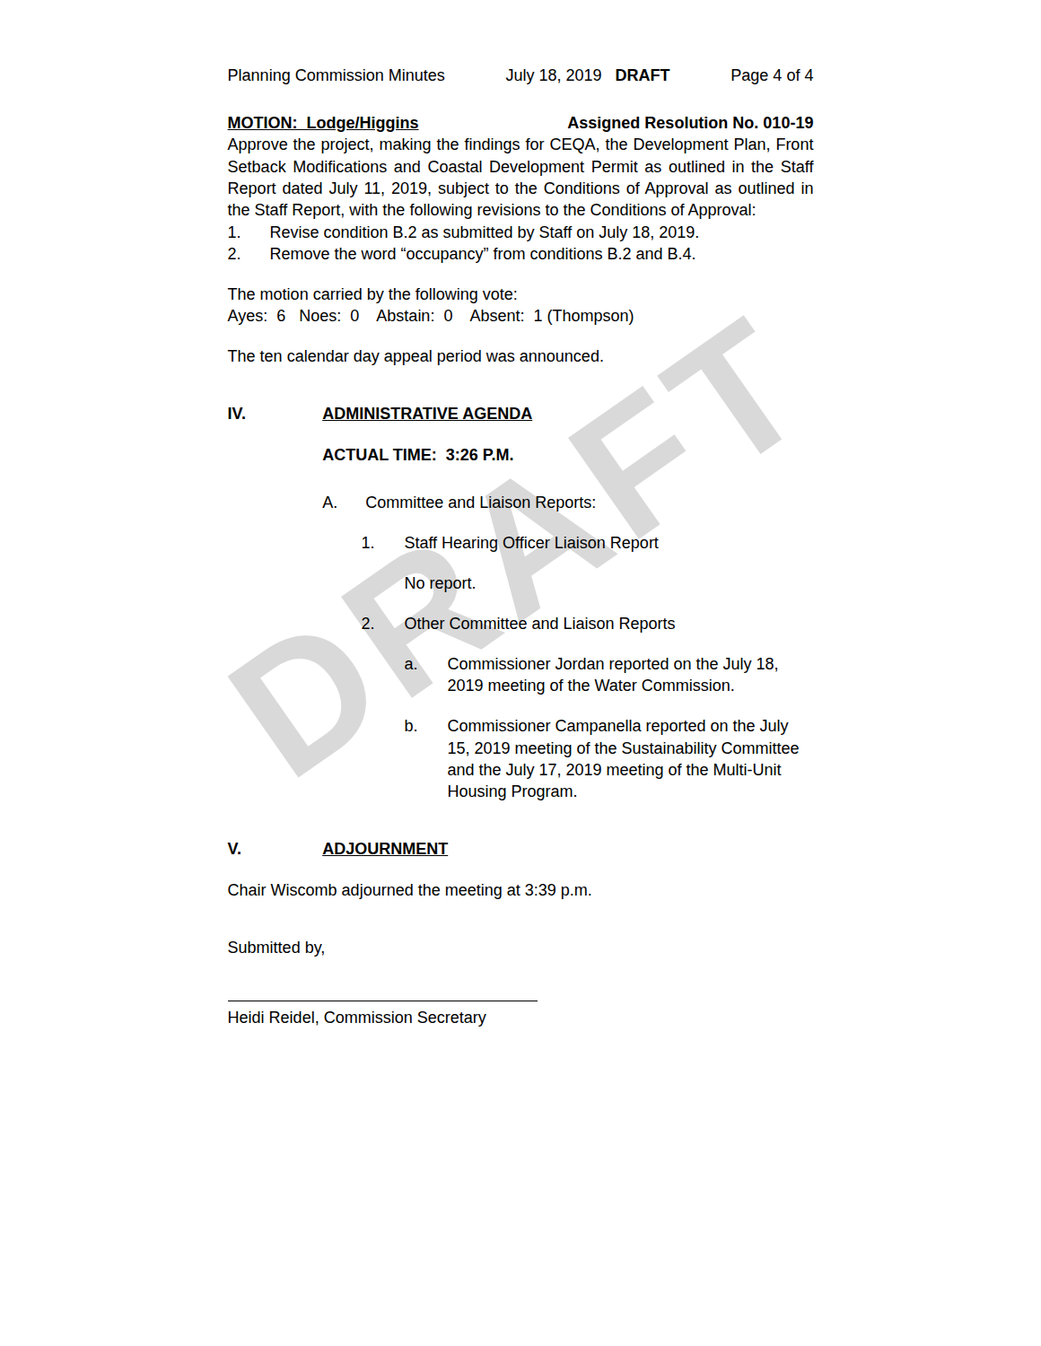DRAFT
Planning Commission Minutes
July 18, 2019 DRAFT
Page 4 of 4
MOTION: Lodge/Higgins
Assigned Resolution No. 010-19
Approve the project, making the findings for CEQA, the Development Plan, Front Setback Modifications and Coastal Development Permit as outlined in the Staff Report dated July 11, 2019, subject to the Conditions of Approval as outlined in the Staff Report, with the following revisions to the Conditions of Approval:
1.
Revise condition B.2 as submitted by Staff on July 18, 2019.
2.
Remove the word “occupancy” from conditions B.2 and B.4.
The motion carried by the following vote:
Ayes: 6 Noes: 0 Abstain: 0 Absent: 1 (Thompson)
The ten calendar day appeal period was announced.
IV.
ADMINISTRATIVE AGENDA
ACTUAL TIME: 3:26 P.M.
A.
Committee and Liaison Reports:
1.
Staff Hearing Officer Liaison Report
No report.
2.
Other Committee and Liaison Reports
a.
Commissioner Jordan reported on the July 18, 2019 meeting of the Water Commission.
b.
Commissioner Campanella reported on the July 15, 2019 meeting of the Sustainability Committee and the July 17, 2019 meeting of the Multi-Unit Housing Program.
V.
ADJOURNMENT
Chair Wiscomb adjourned the meeting at 3:39 p.m.
Submitted by,
Heidi Reidel, Commission Secretary